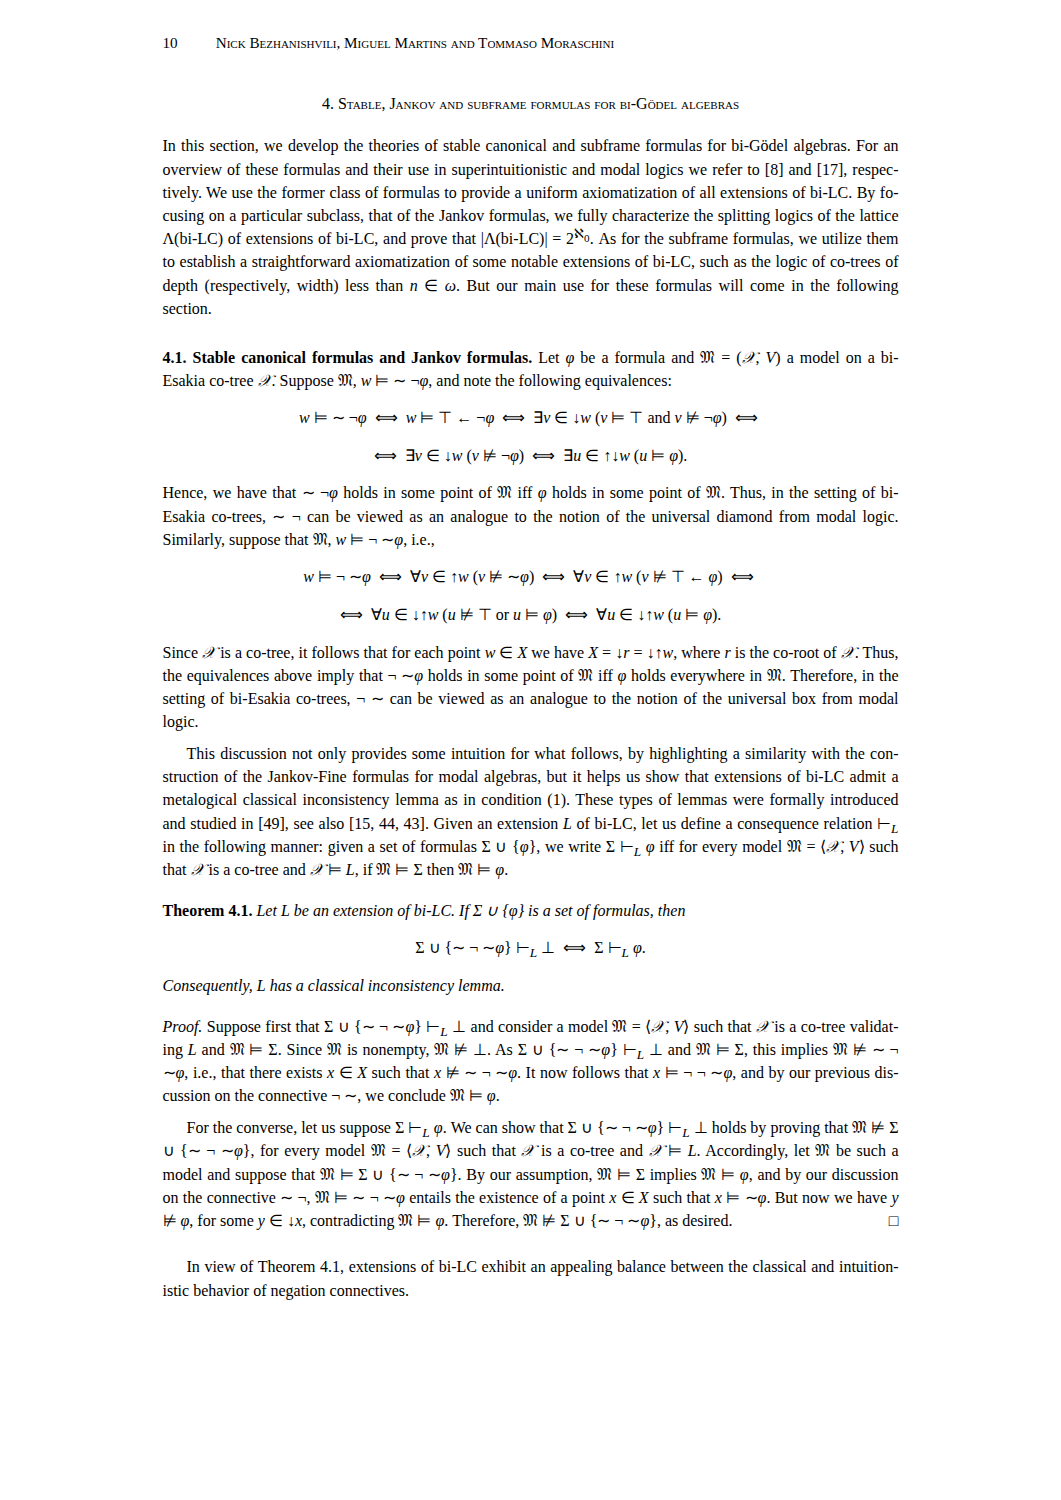10 Nick Bezhanishvili, Miguel Martins and Tommaso Moraschini
4. Stable, Jankov and subframe formulas for bi-Gödel algebras
In this section, we develop the theories of stable canonical and subframe formulas for bi-Gödel algebras. For an overview of these formulas and their use in superintuitionistic and modal logics we refer to [8] and [17], respectively. We use the former class of formulas to provide a uniform axiomatization of all extensions of bi-LC. By focusing on a particular subclass, that of the Jankov formulas, we fully characterize the splitting logics of the lattice Λ(bi-LC) of extensions of bi-LC, and prove that |Λ(bi-LC)| = 2ℵ0. As for the subframe formulas, we utilize them to establish a straightforward axiomatization of some notable extensions of bi-LC, such as the logic of co-trees of depth (respectively, width) less than n ∈ ω. But our main use for these formulas will come in the following section.
4.1. Stable canonical formulas and Jankov formulas.
Let φ be a formula and 𝔐 = (𝒳, V) a model on a bi-Esakia co-tree 𝒳. Suppose 𝔐, w ⊨ ∼ ¬φ, and note the following equivalences:
w ⊨ ∼ ¬φ ⟺ w ⊨ ⊤ ← ¬φ ⟺ ∃v ∈ ↓w (v ⊨ ⊤ and v ⊭ ¬φ) ⟺
⟺ ∃v ∈ ↓w (v ⊭ ¬φ) ⟺ ∃u ∈ ↑↓w (u ⊨ φ).
Hence, we have that ∼ ¬φ holds in some point of 𝔐 iff φ holds in some point of 𝔐. Thus, in the setting of bi-Esakia co-trees, ∼ ¬ can be viewed as an analogue to the notion of the universal diamond from modal logic. Similarly, suppose that 𝔐, w ⊨ ¬ ∼φ, i.e.,
w ⊨ ¬ ∼φ ⟺ ∀v ∈ ↑w (v ⊭ ∼φ) ⟺ ∀v ∈ ↑w (v ⊭ ⊤ ← φ) ⟺
⟺ ∀u ∈ ↓↑w (u ⊭ ⊤ or u ⊨ φ) ⟺ ∀u ∈ ↓↑w (u ⊨ φ).
Since 𝒳 is a co-tree, it follows that for each point w ∈ X we have X = ↓r = ↓↑w, where r is the co-root of 𝒳. Thus, the equivalences above imply that ¬ ∼φ holds in some point of 𝔐 iff φ holds everywhere in 𝔐. Therefore, in the setting of bi-Esakia co-trees, ¬ ∼ can be viewed as an analogue to the notion of the universal box from modal logic.
This discussion not only provides some intuition for what follows, by highlighting a similarity with the construction of the Jankov-Fine formulas for modal algebras, but it helps us show that extensions of bi-LC admit a metalogical classical inconsistency lemma as in condition (1). These types of lemmas were formally introduced and studied in [49], see also [15, 44, 43]. Given an extension L of bi-LC, let us define a consequence relation ⊢L in the following manner: given a set of formulas Σ ∪ {φ}, we write Σ ⊢L φ iff for every model 𝔐 = ⟨𝒳, V⟩ such that 𝒳 is a co-tree and 𝒳 ⊨ L, if 𝔐 ⊨ Σ then 𝔐 ⊨ φ.
Theorem 4.1. Let L be an extension of bi-LC. If Σ ∪ {φ} is a set of formulas, then
Σ ∪ {∼ ¬ ∼φ} ⊢L ⊥ ⟺ Σ ⊢L φ.
Consequently, L has a classical inconsistency lemma.
Proof. Suppose first that Σ ∪ {∼ ¬ ∼φ} ⊢L ⊥ and consider a model 𝔐 = ⟨𝒳, V⟩ such that 𝒳 is a co-tree validating L and 𝔐 ⊨ Σ. Since 𝔐 is nonempty, 𝔐 ⊭ ⊥. As Σ ∪ {∼ ¬ ∼φ} ⊢L ⊥ and 𝔐 ⊨ Σ, this implies 𝔐 ⊭ ∼ ¬ ∼φ, i.e., that there exists x ∈ X such that x ⊭ ∼ ¬ ∼φ. It now follows that x ⊨ ¬ ¬ ∼φ, and by our previous discussion on the connective ¬ ∼, we conclude 𝔐 ⊨ φ.
For the converse, let us suppose Σ ⊢L φ. We can show that Σ ∪ {∼ ¬ ∼φ} ⊢L ⊥ holds by proving that 𝔐 ⊭ Σ ∪ {∼ ¬ ∼φ}, for every model 𝔐 = ⟨𝒳, V⟩ such that 𝒳 is a co-tree and 𝒳 ⊨ L. Accordingly, let 𝔐 be such a model and suppose that 𝔐 ⊨ Σ ∪ {∼ ¬ ∼φ}. By our assumption, 𝔐 ⊨ Σ implies 𝔐 ⊨ φ, and by our discussion on the connective ∼ ¬, 𝔐 ⊨ ∼ ¬ ∼φ entails the existence of a point x ∈ X such that x ⊨ ∼φ. But now we have y ⊭ φ, for some y ∈ ↓x, contradicting 𝔐 ⊨ φ. Therefore, 𝔐 ⊭ Σ ∪ {∼ ¬ ∼φ}, as desired. □
In view of Theorem 4.1, extensions of bi-LC exhibit an appealing balance between the classical and intuitionistic behavior of negation connectives.